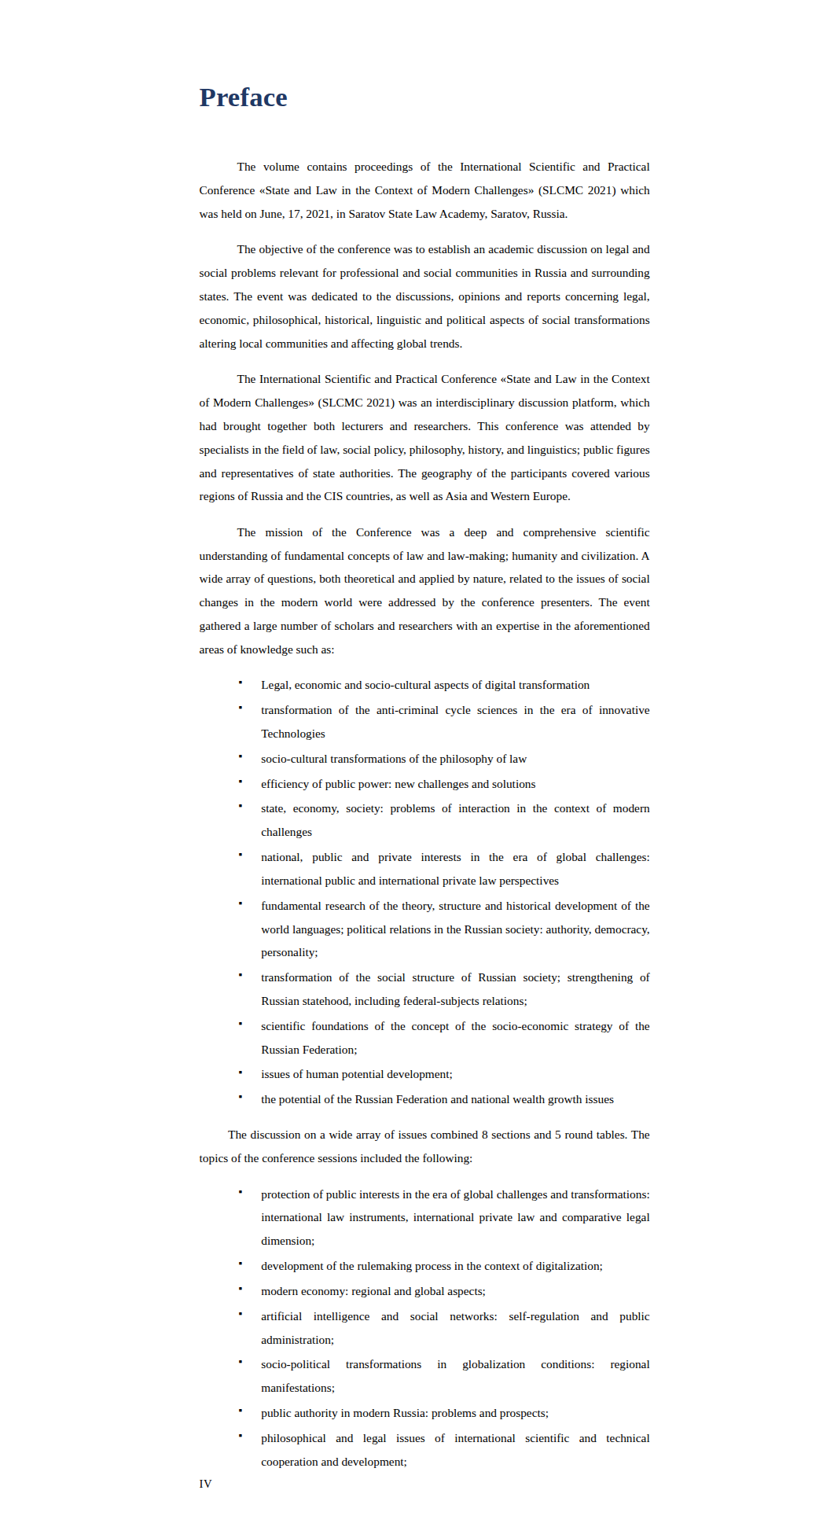Preface
The volume contains proceedings of the International Scientific and Practical Conference «State and Law in the Context of Modern Challenges» (SLCMC 2021) which was held on June, 17, 2021, in Saratov State Law Academy, Saratov, Russia.
The objective of the conference was to establish an academic discussion on legal and social problems relevant for professional and social communities in Russia and surrounding states. The event was dedicated to the discussions, opinions and reports concerning legal, economic, philosophical, historical, linguistic and political aspects of social transformations altering local communities and affecting global trends.
The International Scientific and Practical Conference «State and Law in the Context of Modern Challenges» (SLCMC 2021) was an interdisciplinary discussion platform, which had brought together both lecturers and researchers. This conference was attended by specialists in the field of law, social policy, philosophy, history, and linguistics; public figures and representatives of state authorities. The geography of the participants covered various regions of Russia and the CIS countries, as well as Asia and Western Europe.
The mission of the Conference was a deep and comprehensive scientific understanding of fundamental concepts of law and law-making; humanity and civilization. A wide array of questions, both theoretical and applied by nature, related to the issues of social changes in the modern world were addressed by the conference presenters. The event gathered a large number of scholars and researchers with an expertise in the aforementioned areas of knowledge such as:
Legal, economic and socio-cultural aspects of digital transformation
transformation of the anti-criminal cycle sciences in the era of innovative Technologies
socio-cultural transformations of the philosophy of law
efficiency of public power: new challenges and solutions
state, economy, society: problems of interaction in the context of modern challenges
national, public and private interests in the era of global challenges: international public and international private law perspectives
fundamental research of the theory, structure and historical development of the world languages; political relations in the Russian society: authority, democracy, personality;
transformation of the social structure of Russian society; strengthening of Russian statehood, including federal-subjects relations;
scientific foundations of the concept of the socio-economic strategy of the Russian Federation;
issues of human potential development;
the potential of the Russian Federation and national wealth growth issues
The discussion on a wide array of issues combined 8 sections and 5 round tables. The topics of the conference sessions included the following:
protection of public interests in the era of global challenges and transformations: international law instruments, international private law and comparative legal dimension;
development of the rulemaking process in the context of digitalization;
modern economy: regional and global aspects;
artificial intelligence and social networks: self-regulation and public administration;
socio-political transformations in globalization conditions: regional manifestations;
public authority in modern Russia: problems and prospects;
philosophical and legal issues of international scientific and technical cooperation and development;
IV